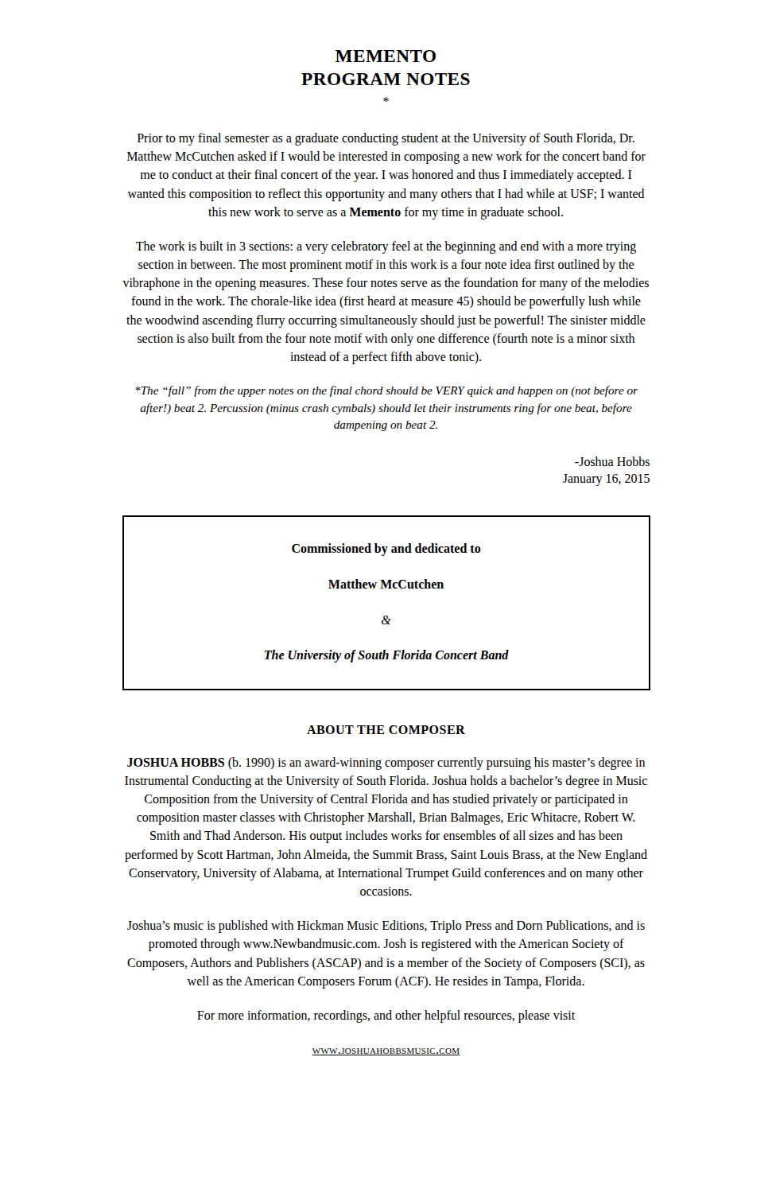MEMENTO
PROGRAM NOTES
*
Prior to my final semester as a graduate conducting student at the University of South Florida, Dr. Matthew McCutchen asked if I would be interested in composing a new work for the concert band for me to conduct at their final concert of the year. I was honored and thus I immediately accepted. I wanted this composition to reflect this opportunity and many others that I had while at USF; I wanted this new work to serve as a Memento for my time in graduate school.
The work is built in 3 sections: a very celebratory feel at the beginning and end with a more trying section in between. The most prominent motif in this work is a four note idea first outlined by the vibraphone in the opening measures. These four notes serve as the foundation for many of the melodies found in the work. The chorale-like idea (first heard at measure 45) should be powerfully lush while the woodwind ascending flurry occurring simultaneously should just be powerful! The sinister middle section is also built from the four note motif with only one difference (fourth note is a minor sixth instead of a perfect fifth above tonic).
*The “fall” from the upper notes on the final chord should be VERY quick and happen on (not before or after!) beat 2. Percussion (minus crash cymbals) should let their instruments ring for one beat, before dampening on beat 2.
-Joshua Hobbs
January 16, 2015
Commissioned by and dedicated to
Matthew McCutchen
&
The University of South Florida Concert Band
ABOUT THE COMPOSER
JOSHUA HOBBS (b. 1990) is an award-winning composer currently pursuing his master’s degree in Instrumental Conducting at the University of South Florida. Joshua holds a bachelor’s degree in Music Composition from the University of Central Florida and has studied privately or participated in composition master classes with Christopher Marshall, Brian Balmages, Eric Whitacre, Robert W. Smith and Thad Anderson. His output includes works for ensembles of all sizes and has been performed by Scott Hartman, John Almeida, the Summit Brass, Saint Louis Brass, at the New England Conservatory, University of Alabama, at International Trumpet Guild conferences and on many other occasions.
Joshua’s music is published with Hickman Music Editions, Triplo Press and Dorn Publications, and is promoted through www.Newbandmusic.com. Josh is registered with the American Society of Composers, Authors and Publishers (ASCAP) and is a member of the Society of Composers (SCI), as well as the American Composers Forum (ACF). He resides in Tampa, Florida.
For more information, recordings, and other helpful resources, please visit
www.joshuahobbsmusic.com